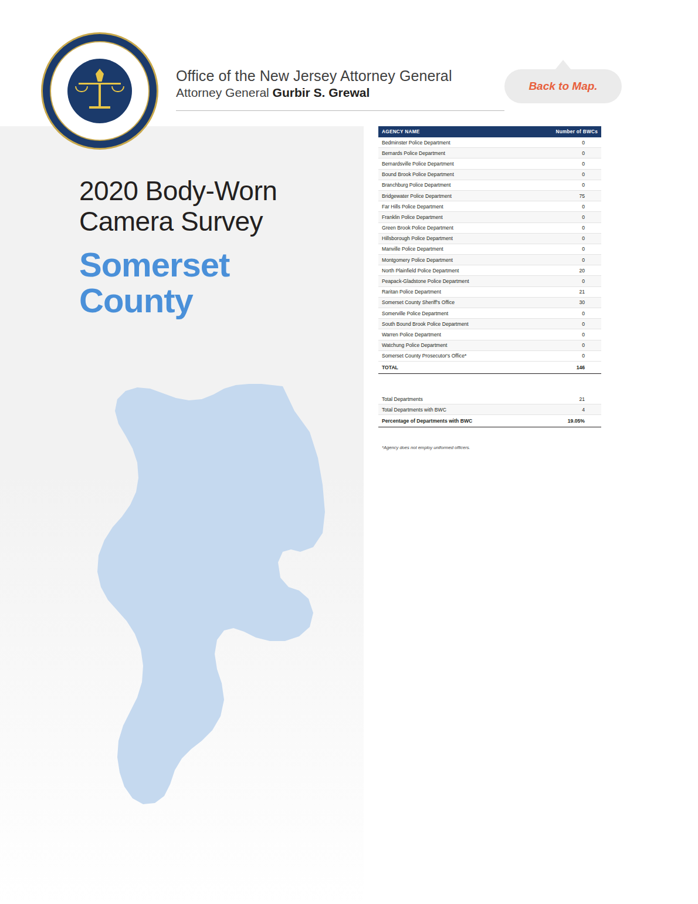Office of the New Jersey Attorney General
Attorney General Gurbir S. Grewal
Back to Map.
2020 Body-Worn
Camera Survey
Somerset
County
| AGENCY NAME | Number of BWCs |
| --- | --- |
| Bedminster Police Department | 0 |
| Bernards Police Department | 0 |
| Bernardsville Police Department | 0 |
| Bound Brook Police Department | 0 |
| Branchburg Police Department | 0 |
| Bridgewater Police Department | 75 |
| Far Hills Police Department | 0 |
| Franklin Police Department | 0 |
| Green Brook Police Department | 0 |
| Hillsborough Police Department | 0 |
| Manville Police Department | 0 |
| Montgomery Police Department | 0 |
| North Plainfield Police Department | 20 |
| Peapack-Gladstone Police Department | 0 |
| Raritan Police Department | 21 |
| Somerset County Sheriff's Office | 30 |
| Somerville Police Department | 0 |
| South Bound Brook Police Department | 0 |
| Warren Police Department | 0 |
| Watchung Police Department | 0 |
| Somerset County Prosecutor's Office* | 0 |
| TOTAL | 146 |
| Total Departments | 21 |
| Total Departments with BWC | 4 |
| Percentage of Departments with BWC | 19.05% |
*Agency does not employ uniformed officers.